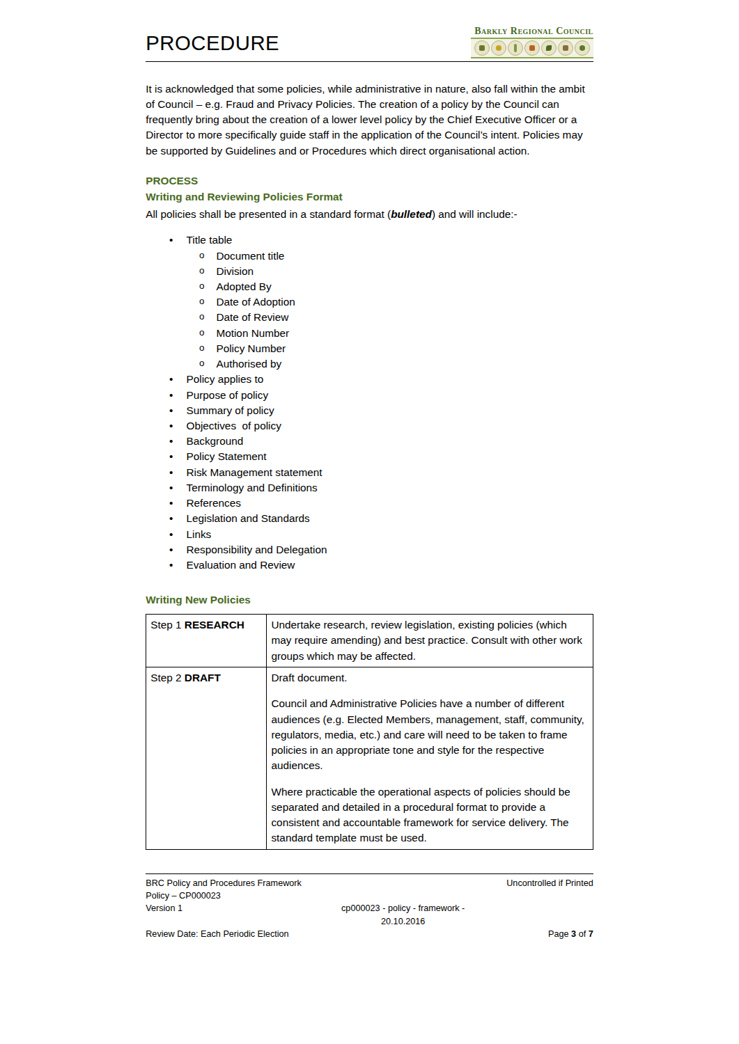PROCEDURE
Barkly Regional Council
It is acknowledged that some policies, while administrative in nature, also fall within the ambit of Council – e.g. Fraud and Privacy Policies. The creation of a policy by the Council can frequently bring about the creation of a lower level policy by the Chief Executive Officer or a Director to more specifically guide staff in the application of the Council’s intent. Policies may be supported by Guidelines and or Procedures which direct organisational action.
PROCESS
Writing and Reviewing Policies Format
All policies shall be presented in a standard format (bulleted) and will include:-
Title table
Document title
Division
Adopted By
Date of Adoption
Date of Review
Motion Number
Policy Number
Authorised by
Policy applies to
Purpose of policy
Summary of policy
Objectives of policy
Background
Policy Statement
Risk Management statement
Terminology and Definitions
References
Legislation and Standards
Links
Responsibility and Delegation
Evaluation and Review
Writing New Policies
| Step 1 RESEARCH | Undertake research, review legislation, existing policies (which may require amending) and best practice. Consult with other work groups which may be affected. |
| Step 2 DRAFT | Draft document. Council and Administrative Policies have a number of different audiences (e.g. Elected Members, management, staff, community, regulators, media, etc.) and care will need to be taken to frame policies in an appropriate tone and style for the respective audiences. Where practicable the operational aspects of policies should be separated and detailed in a procedural format to provide a consistent and accountable framework for service delivery. The standard template must be used. |
| BRC Policy and Procedures Framework Policy – CP000023 | | Uncontrolled if Printed |
| Version 1 | cp000023 - policy - framework - 20.10.2016 | |
| Review Date: Each Periodic Election | | Page 3 of 7 |